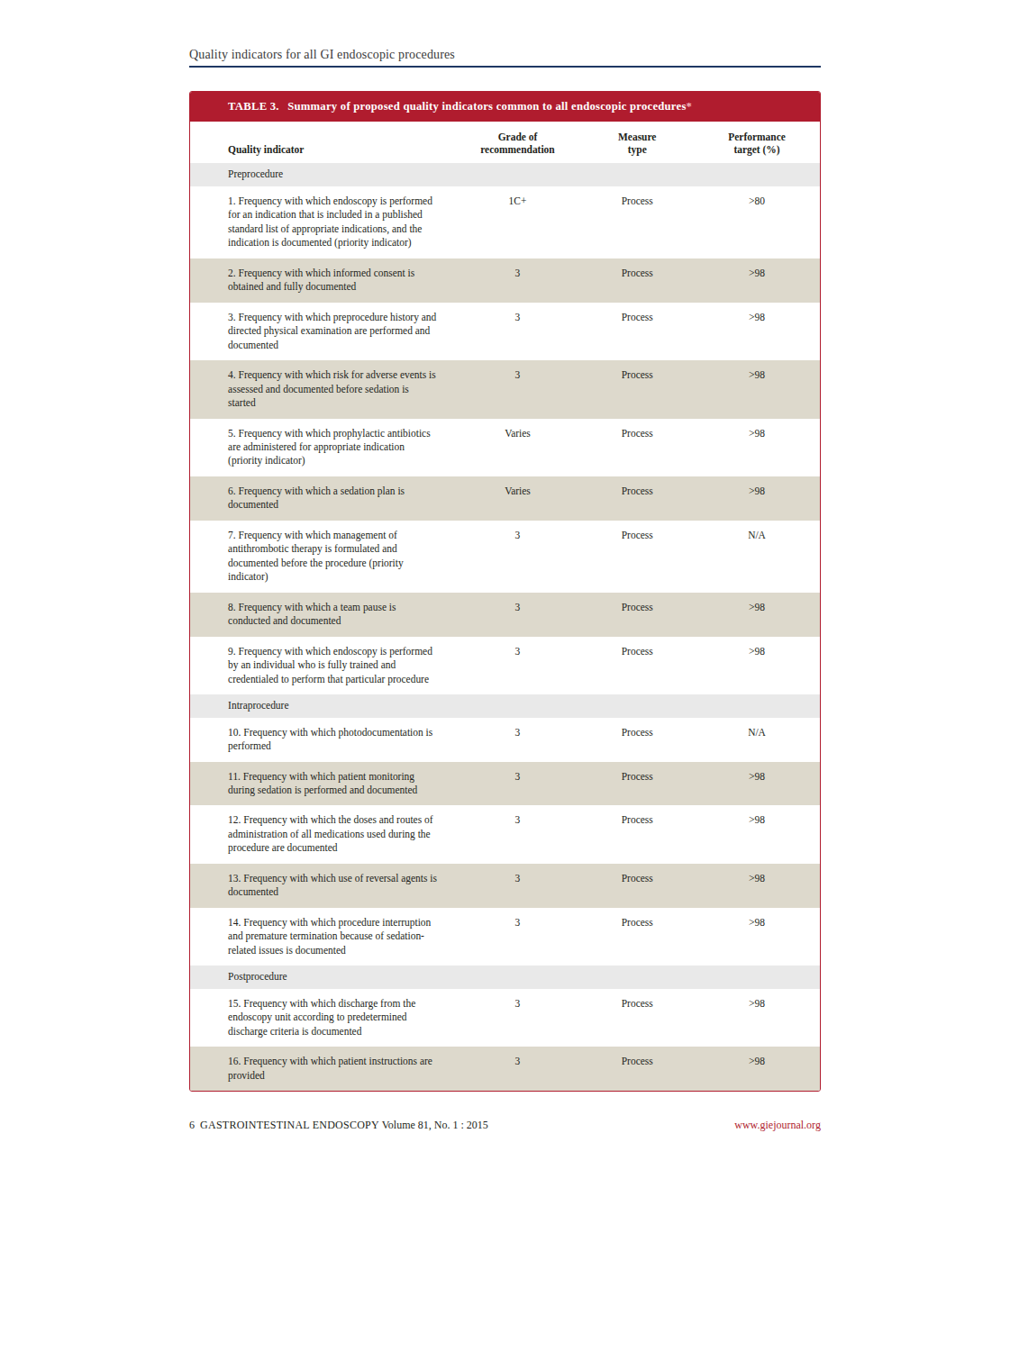Quality indicators for all GI endoscopic procedures
TABLE 3. Summary of proposed quality indicators common to all endoscopic procedures*
| Quality indicator | Grade of recommendation | Measure type | Performance target (%) |
| --- | --- | --- | --- |
| Preprocedure |
| 1. Frequency with which endoscopy is performed for an indication that is included in a published standard list of appropriate indications, and the indication is documented (priority indicator) | 1C+ | Process | >80 |
| 2. Frequency with which informed consent is obtained and fully documented | 3 | Process | >98 |
| 3. Frequency with which preprocedure history and directed physical examination are performed and documented | 3 | Process | >98 |
| 4. Frequency with which risk for adverse events is assessed and documented before sedation is started | 3 | Process | >98 |
| 5. Frequency with which prophylactic antibiotics are administered for appropriate indication (priority indicator) | Varies | Process | >98 |
| 6. Frequency with which a sedation plan is documented | Varies | Process | >98 |
| 7. Frequency with which management of antithrombotic therapy is formulated and documented before the procedure (priority indicator) | 3 | Process | N/A |
| 8. Frequency with which a team pause is conducted and documented | 3 | Process | >98 |
| 9. Frequency with which endoscopy is performed by an individual who is fully trained and credentialed to perform that particular procedure | 3 | Process | >98 |
| Intraprocedure |
| 10. Frequency with which photodocumentation is performed | 3 | Process | N/A |
| 11. Frequency with which patient monitoring during sedation is performed and documented | 3 | Process | >98 |
| 12. Frequency with which the doses and routes of administration of all medications used during the procedure are documented | 3 | Process | >98 |
| 13. Frequency with which use of reversal agents is documented | 3 | Process | >98 |
| 14. Frequency with which procedure interruption and premature termination because of sedation-related issues is documented | 3 | Process | >98 |
| Postprocedure |
| 15. Frequency with which discharge from the endoscopy unit according to predetermined discharge criteria is documented | 3 | Process | >98 |
| 16. Frequency with which patient instructions are provided | 3 | Process | >98 |
6 GASTROINTESTINAL ENDOSCOPY Volume 81, No. 1 : 2015
www.giejournal.org